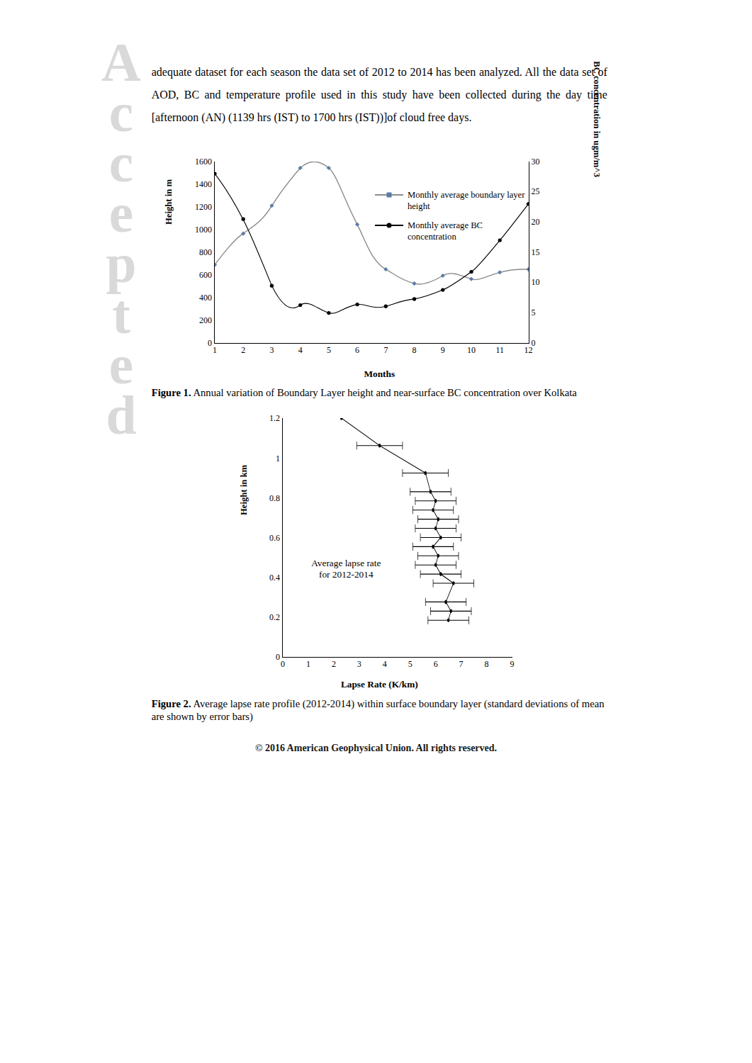Accepted
adequate dataset for each season the data set of 2012 to 2014 has been analyzed. All the data set of AOD, BC and temperature profile used in this study have been collected during the day time [afternoon (AN) (1139 hrs (IST) to 1700 hrs (IST))]of cloud free days.
Height in m
BC concentration in ugm/m^3
0
200
400
600
800
1000
1200
1400
1600
0
5
10
15
20
25
30
1
2
3
4
5
6
7
8
9
10
11
12
Monthly average boundary layer height
Monthly average BC concentration
Months
Figure 1. Annual variation of Boundary Layer height and near-surface BC concentration over Kolkata
Height in km
0
0.2
0.4
0.6
0.8
1
1.2
0
1
2
3
4
5
6
7
8
9
Average lapse rate
for 2012-2014
Lapse Rate (K/km)
Figure 2. Average lapse rate profile (2012-2014) within surface boundary layer (standard deviations of mean are shown by error bars)
© 2016 American Geophysical Union. All rights reserved.